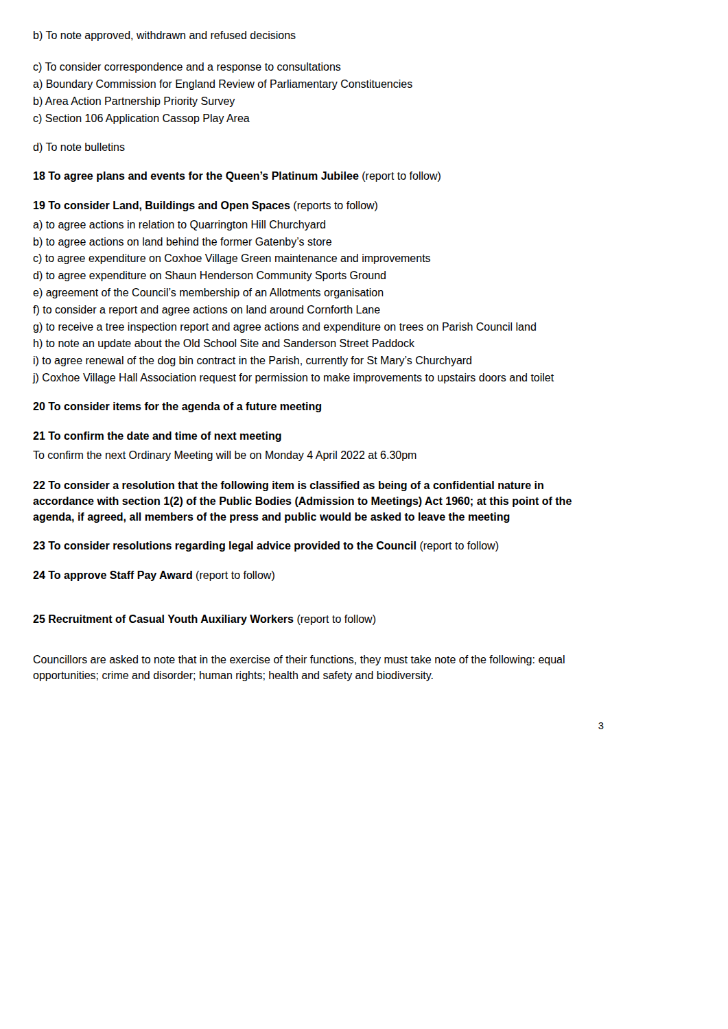b) To note approved, withdrawn and refused decisions
c) To consider correspondence and a response to consultations
a) Boundary Commission for England Review of Parliamentary Constituencies
b) Area Action Partnership Priority Survey
c) Section 106 Application Cassop Play Area
d) To note bulletins
18 To agree plans and events for the Queen’s Platinum Jubilee (report to follow)
19 To consider Land, Buildings and Open Spaces (reports to follow)
a) to agree actions in relation to Quarrington Hill Churchyard
b) to agree actions on land behind the former Gatenby’s store
c) to agree expenditure on Coxhoe Village Green maintenance and improvements
d) to agree expenditure on Shaun Henderson Community Sports Ground
e) agreement of the Council’s membership of an Allotments organisation
f) to consider a report and agree actions on land around Cornforth Lane
g) to receive a tree inspection report and agree actions and expenditure on trees on Parish Council land
h) to note an update about the Old School Site and Sanderson Street Paddock
i) to agree renewal of the dog bin contract in the Parish, currently for St Mary’s Churchyard
j) Coxhoe Village Hall Association request for permission to make improvements to upstairs doors and toilet
20 To consider items for the agenda of a future meeting
21 To confirm the date and time of next meeting
To confirm the next Ordinary Meeting will be on Monday 4 April 2022 at 6.30pm
22 To consider a resolution that the following item is classified as being of a confidential nature in accordance with section 1(2) of the Public Bodies (Admission to Meetings) Act 1960; at this point of the agenda, if agreed, all members of the press and public would be asked to leave the meeting
23 To consider resolutions regarding legal advice provided to the Council (report to follow)
24 To approve Staff Pay Award (report to follow)
25 Recruitment of Casual Youth Auxiliary Workers (report to follow)
Councillors are asked to note that in the exercise of their functions, they must take note of the following: equal opportunities; crime and disorder; human rights; health and safety and biodiversity.
3